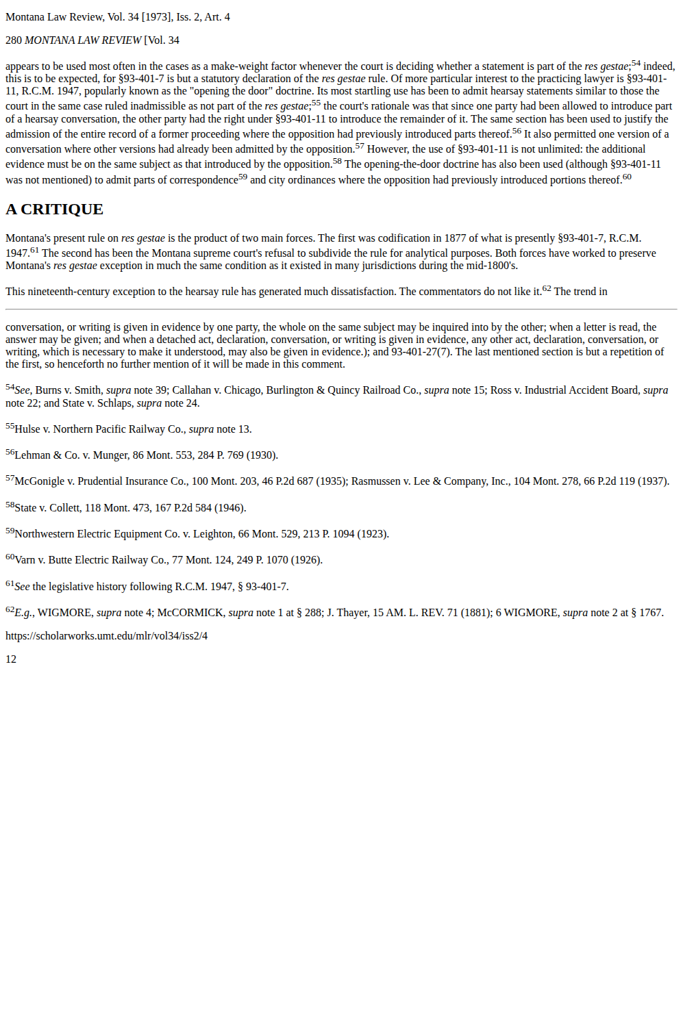Montana Law Review, Vol. 34 [1973], Iss. 2, Art. 4
280 MONTANA LAW REVIEW [Vol. 34
appears to be used most often in the cases as a make-weight factor whenever the court is deciding whether a statement is part of the res gestae;54 indeed, this is to be expected, for §93-401-7 is but a statutory declaration of the res gestae rule. Of more particular interest to the practicing lawyer is §93-401-11, R.C.M. 1947, popularly known as the "opening the door" doctrine. Its most startling use has been to admit hearsay statements similar to those the court in the same case ruled inadmissible as not part of the res gestae;55 the court's rationale was that since one party had been allowed to introduce part of a hearsay conversation, the other party had the right under §93-401-11 to introduce the remainder of it. The same section has been used to justify the admission of the entire record of a former proceeding where the opposition had previously introduced parts thereof.56 It also permitted one version of a conversation where other versions had already been admitted by the opposition.57 However, the use of §93-401-11 is not unlimited: the additional evidence must be on the same subject as that introduced by the opposition.58 The opening-the-door doctrine has also been used (although §93-401-11 was not mentioned) to admit parts of correspondence59 and city ordinances where the opposition had previously introduced portions thereof.60
A CRITIQUE
Montana's present rule on res gestae is the product of two main forces. The first was codification in 1877 of what is presently §93-401-7, R.C.M. 1947.61 The second has been the Montana supreme court's refusal to subdivide the rule for analytical purposes. Both forces have worked to preserve Montana's res gestae exception in much the same condition as it existed in many jurisdictions during the mid-1800's.
This nineteenth-century exception to the hearsay rule has generated much dissatisfaction. The commentators do not like it.62 The trend in
conversation, or writing is given in evidence by one party, the whole on the same subject may be inquired into by the other; when a letter is read, the answer may be given; and when a detached act, declaration, conversation, or writing is given in evidence, any other act, declaration, conversation, or writing, which is necessary to make it understood, may also be given in evidence.); and 93-401-27(7). The last mentioned section is but a repetition of the first, so henceforth no further mention of it will be made in this comment.
54See, Burns v. Smith, supra note 39; Callahan v. Chicago, Burlington & Quincy Railroad Co., supra note 15; Ross v. Industrial Accident Board, supra note 22; and State v. Schlaps, supra note 24.
55Hulse v. Northern Pacific Railway Co., supra note 13.
56Lehman & Co. v. Munger, 86 Mont. 553, 284 P. 769 (1930).
57McGonigle v. Prudential Insurance Co., 100 Mont. 203, 46 P.2d 687 (1935); Rasmussen v. Lee & Company, Inc., 104 Mont. 278, 66 P.2d 119 (1937).
58State v. Collett, 118 Mont. 473, 167 P.2d 584 (1946).
59Northwestern Electric Equipment Co. v. Leighton, 66 Mont. 529, 213 P. 1094 (1923).
60Varn v. Butte Electric Railway Co., 77 Mont. 124, 249 P. 1070 (1926).
61See the legislative history following R.C.M. 1947, § 93-401-7.
62E.g., WIGMORE, supra note 4; McCORMICK, supra note 1 at § 288; J. Thayer, 15 AM. L. REV. 71 (1881); 6 WIGMORE, supra note 2 at § 1767.
https://scholarworks.umt.edu/mlr/vol34/iss2/4
12